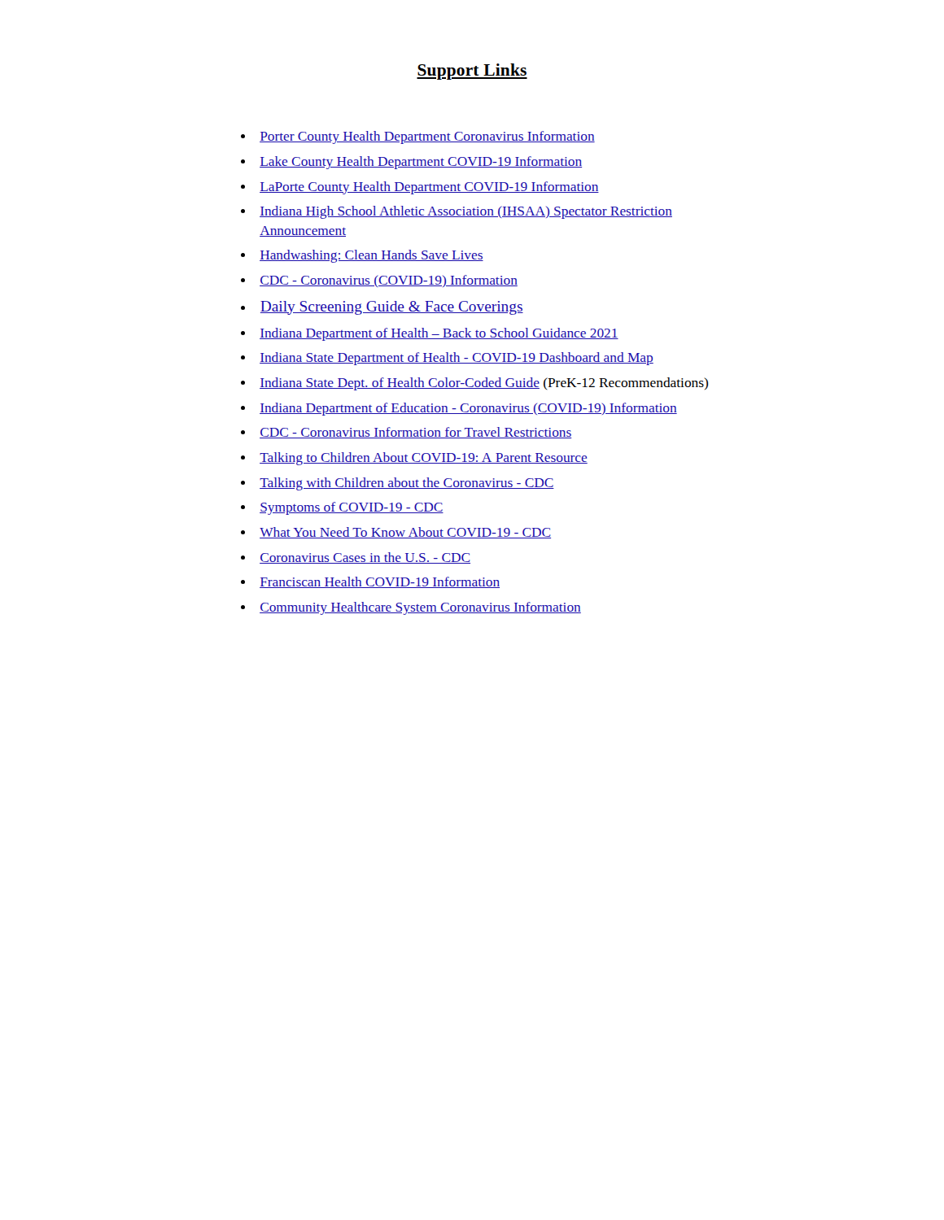Support Links
Porter County Health Department Coronavirus Information
Lake County Health Department COVID-19 Information
LaPorte County Health Department COVID-19 Information
Indiana High School Athletic Association (IHSAA) Spectator Restriction Announcement
Handwashing: Clean Hands Save Lives
CDC - Coronavirus (COVID-19) Information
Daily Screening Guide & Face Coverings
Indiana Department of Health – Back to School Guidance 2021
Indiana State Department of Health - COVID-19 Dashboard and Map
Indiana State Dept. of Health Color-Coded Guide (PreK-12 Recommendations)
Indiana Department of Education - Coronavirus (COVID-19) Information
CDC - Coronavirus Information for Travel Restrictions
Talking to Children About COVID-19: A Parent Resource
Talking with Children about the Coronavirus - CDC
Symptoms of COVID-19 - CDC
What You Need To Know About COVID-19 - CDC
Coronavirus Cases in the U.S. - CDC
Franciscan Health COVID-19 Information
Community Healthcare System Coronavirus Information